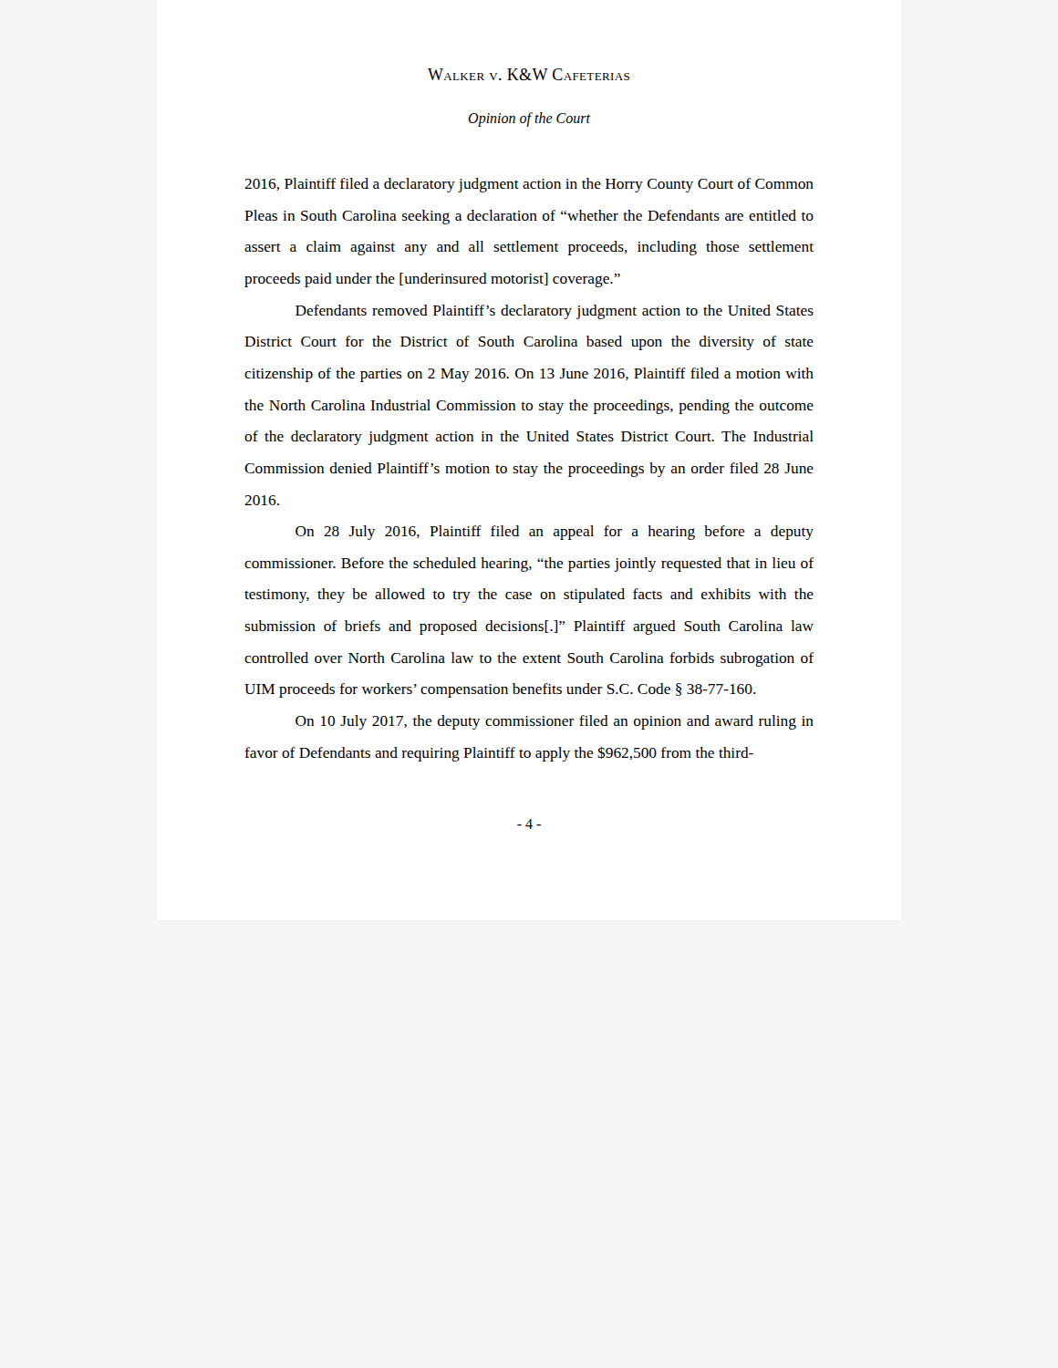Walker v. K&W Cafeterias
Opinion of the Court
2016, Plaintiff filed a declaratory judgment action in the Horry County Court of Common Pleas in South Carolina seeking a declaration of “whether the Defendants are entitled to assert a claim against any and all settlement proceeds, including those settlement proceeds paid under the [underinsured motorist] coverage.”
Defendants removed Plaintiff’s declaratory judgment action to the United States District Court for the District of South Carolina based upon the diversity of state citizenship of the parties on 2 May 2016. On 13 June 2016, Plaintiff filed a motion with the North Carolina Industrial Commission to stay the proceedings, pending the outcome of the declaratory judgment action in the United States District Court. The Industrial Commission denied Plaintiff’s motion to stay the proceedings by an order filed 28 June 2016.
On 28 July 2016, Plaintiff filed an appeal for a hearing before a deputy commissioner. Before the scheduled hearing, “the parties jointly requested that in lieu of testimony, they be allowed to try the case on stipulated facts and exhibits with the submission of briefs and proposed decisions[.]” Plaintiff argued South Carolina law controlled over North Carolina law to the extent South Carolina forbids subrogation of UIM proceeds for workers’ compensation benefits under S.C. Code § 38-77-160.
On 10 July 2017, the deputy commissioner filed an opinion and award ruling in favor of Defendants and requiring Plaintiff to apply the $962,500 from the third-
- 4 -